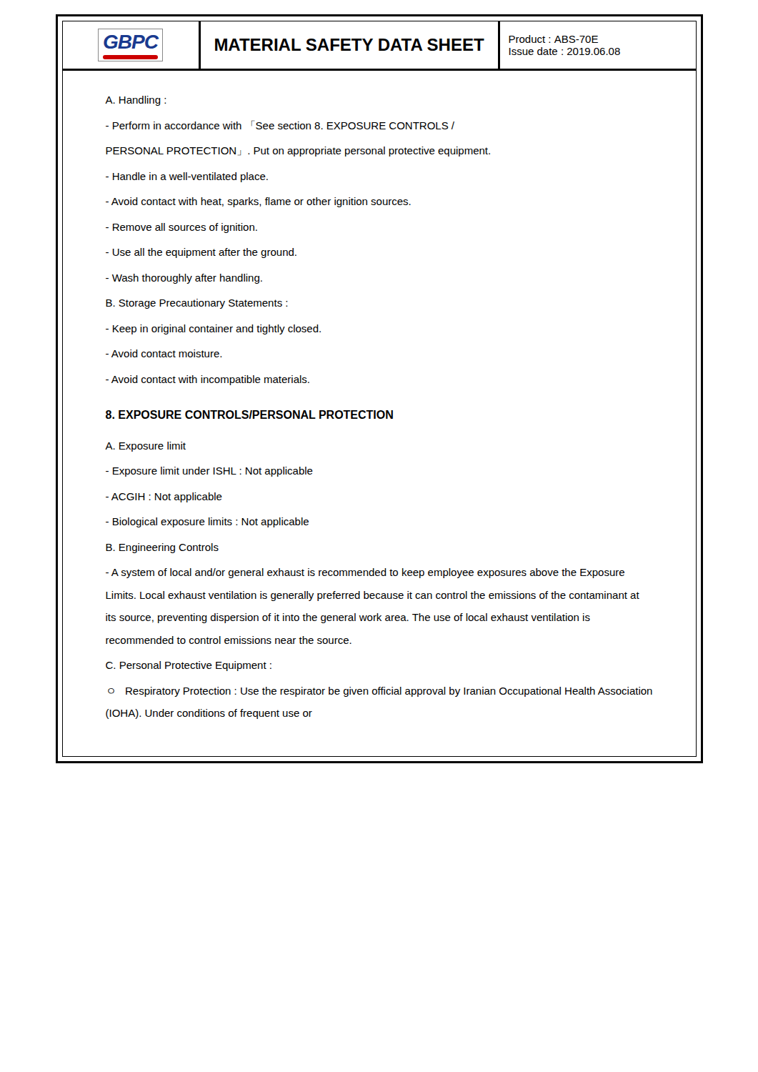GBPC
MATERIAL SAFETY DATA SHEET
Product : ABS-70E
Issue date : 2019.06.08
A. Handling :
- Perform in accordance with 「See section 8. EXPOSURE CONTROLS /
PERSONAL PROTECTION」. Put on appropriate personal protective equipment.
- Handle in a well-ventilated place.
- Avoid contact with heat, sparks, flame or other ignition sources.
- Remove all sources of ignition.
- Use all the equipment after the ground.
- Wash thoroughly after handling.
B. Storage Precautionary Statements :
- Keep in original container and tightly closed.
- Avoid contact moisture.
- Avoid contact with incompatible materials.
8. EXPOSURE CONTROLS/PERSONAL PROTECTION
A. Exposure limit
- Exposure limit under ISHL : Not applicable
- ACGIH : Not applicable
- Biological exposure limits : Not applicable
B. Engineering Controls
- A system of local and/or general exhaust is recommended to keep employee exposures above the Exposure Limits. Local exhaust ventilation is generally preferred because it can control the emissions of the contaminant at its source, preventing dispersion of it into the general work area. The use of local exhaust ventilation is recommended to control emissions near the source.
C. Personal Protective Equipment :
ㅇ Respiratory Protection : Use the respirator be given official approval by Iranian Occupational Health Association (IOHA). Under conditions of frequent use or